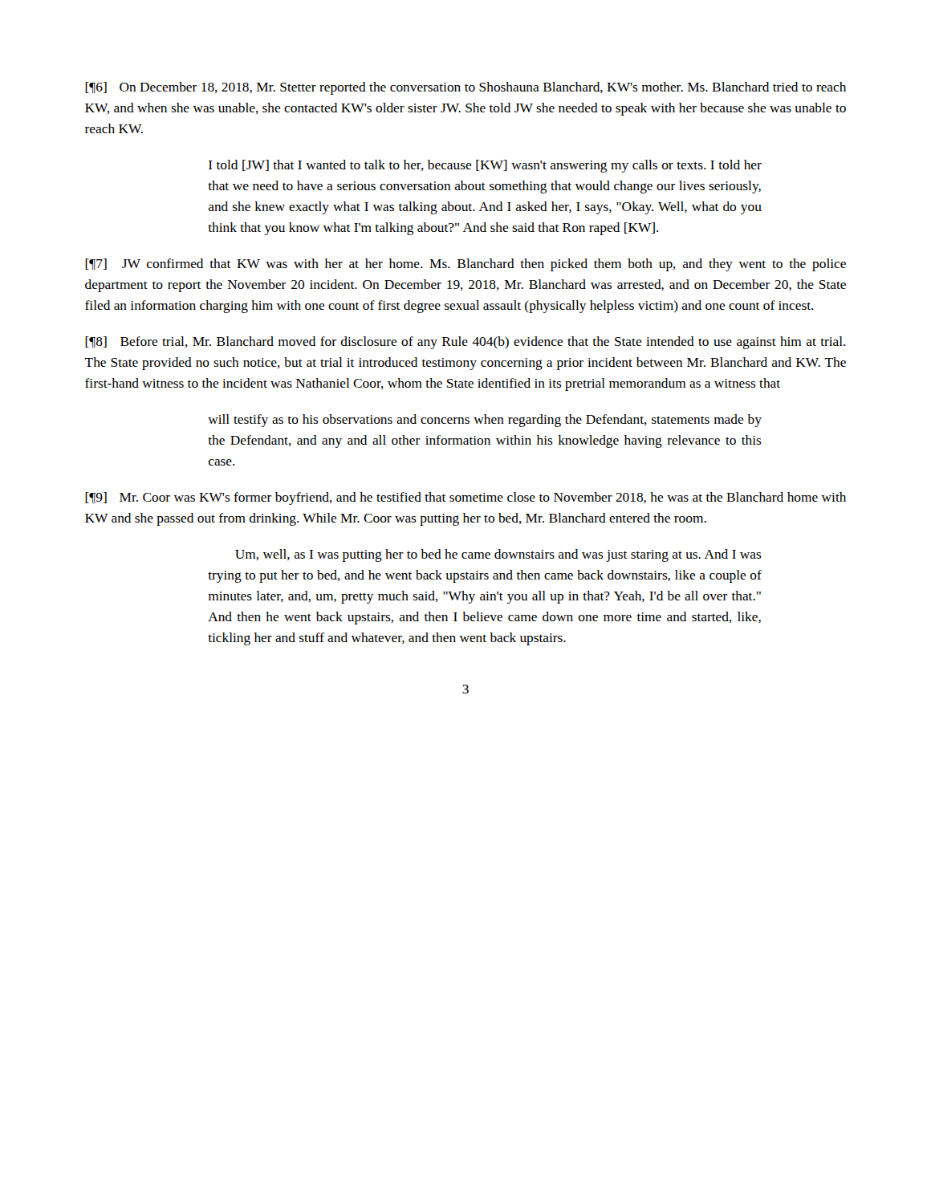[¶6] On December 18, 2018, Mr. Stetter reported the conversation to Shoshauna Blanchard, KW's mother. Ms. Blanchard tried to reach KW, and when she was unable, she contacted KW's older sister JW. She told JW she needed to speak with her because she was unable to reach KW.
I told [JW] that I wanted to talk to her, because [KW] wasn't answering my calls or texts. I told her that we need to have a serious conversation about something that would change our lives seriously, and she knew exactly what I was talking about. And I asked her, I says, "Okay. Well, what do you think that you know what I'm talking about?" And she said that Ron raped [KW].
[¶7] JW confirmed that KW was with her at her home. Ms. Blanchard then picked them both up, and they went to the police department to report the November 20 incident. On December 19, 2018, Mr. Blanchard was arrested, and on December 20, the State filed an information charging him with one count of first degree sexual assault (physically helpless victim) and one count of incest.
[¶8] Before trial, Mr. Blanchard moved for disclosure of any Rule 404(b) evidence that the State intended to use against him at trial. The State provided no such notice, but at trial it introduced testimony concerning a prior incident between Mr. Blanchard and KW. The first-hand witness to the incident was Nathaniel Coor, whom the State identified in its pretrial memorandum as a witness that
will testify as to his observations and concerns when regarding the Defendant, statements made by the Defendant, and any and all other information within his knowledge having relevance to this case.
[¶9] Mr. Coor was KW's former boyfriend, and he testified that sometime close to November 2018, he was at the Blanchard home with KW and she passed out from drinking. While Mr. Coor was putting her to bed, Mr. Blanchard entered the room.
Um, well, as I was putting her to bed he came downstairs and was just staring at us. And I was trying to put her to bed, and he went back upstairs and then came back downstairs, like a couple of minutes later, and, um, pretty much said, "Why ain't you all up in that? Yeah, I'd be all over that." And then he went back upstairs, and then I believe came down one more time and started, like, tickling her and stuff and whatever, and then went back upstairs.
3